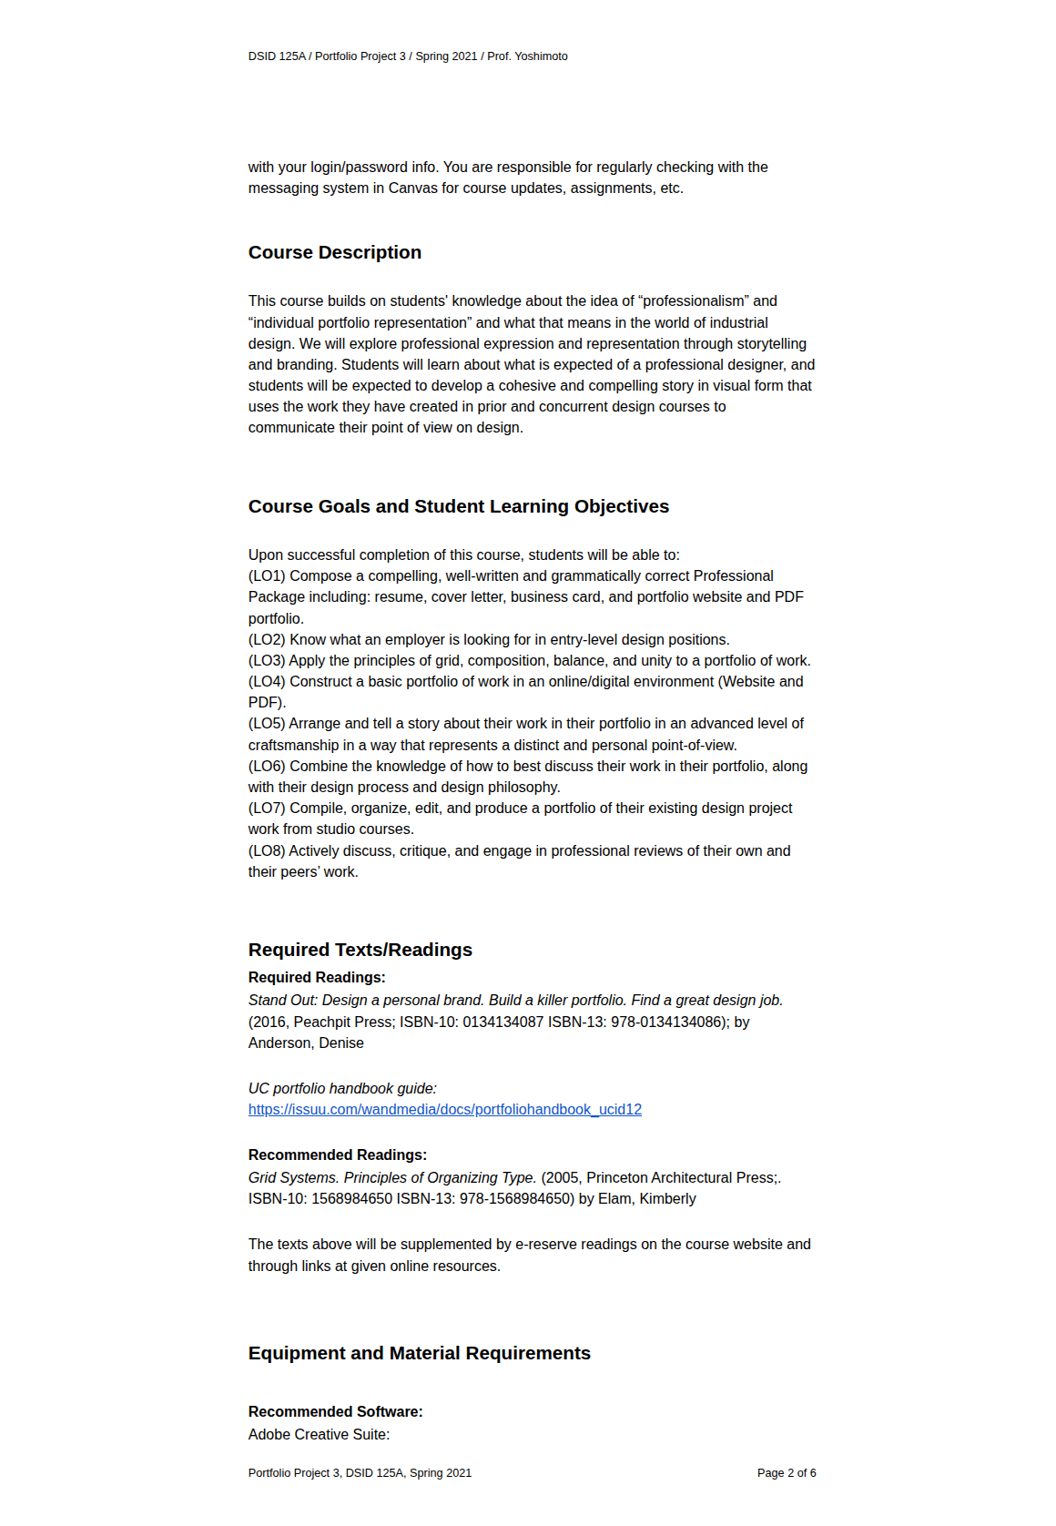DSID 125A / Portfolio Project 3 / Spring 2021 / Prof. Yoshimoto
with your login/password info. You are responsible for regularly checking with the messaging system in Canvas for course updates, assignments, etc.
Course Description
This course builds on students' knowledge about the idea of “professionalism” and “individual portfolio representation” and what that means in the world of industrial design. We will explore professional expression and representation through storytelling and branding. Students will learn about what is expected of a professional designer, and students will be expected to develop a cohesive and compelling story in visual form that uses the work they have created in prior and concurrent design courses to communicate their point of view on design.
Course Goals and Student Learning Objectives
Upon successful completion of this course, students will be able to:
(LO1) Compose a compelling, well-written and grammatically correct Professional Package including: resume, cover letter, business card, and portfolio website and PDF portfolio.
(LO2) Know what an employer is looking for in entry-level design positions.
(LO3) Apply the principles of grid, composition, balance, and unity to a portfolio of work.
(LO4) Construct a basic portfolio of work in an online/digital environment (Website and PDF).
(LO5) Arrange and tell a story about their work in their portfolio in an advanced level of craftsmanship in a way that represents a distinct and personal point-of-view.
(LO6) Combine the knowledge of how to best discuss their work in their portfolio, along with their design process and design philosophy.
(LO7) Compile, organize, edit, and produce a portfolio of their existing design project work from studio courses.
(LO8) Actively discuss, critique, and engage in professional reviews of their own and their peers’ work.
Required Texts/Readings
Required Readings:
Stand Out: Design a personal brand. Build a killer portfolio. Find a great design job. (2016, Peachpit Press; ISBN-10: 0134134087 ISBN-13: 978-0134134086); by Anderson, Denise
UC portfolio handbook guide: https://issuu.com/wandmedia/docs/portfoliohandbook_ucid12
Recommended Readings:
Grid Systems. Principles of Organizing Type. (2005, Princeton Architectural Press;. ISBN-10: 1568984650 ISBN-13: 978-1568984650) by Elam, Kimberly
The texts above will be supplemented by e-reserve readings on the course website and through links at given online resources.
Equipment and Material Requirements
Recommended Software:
Adobe Creative Suite:
Portfolio Project 3, DSID 125A, Spring 2021 Page 2 of 6